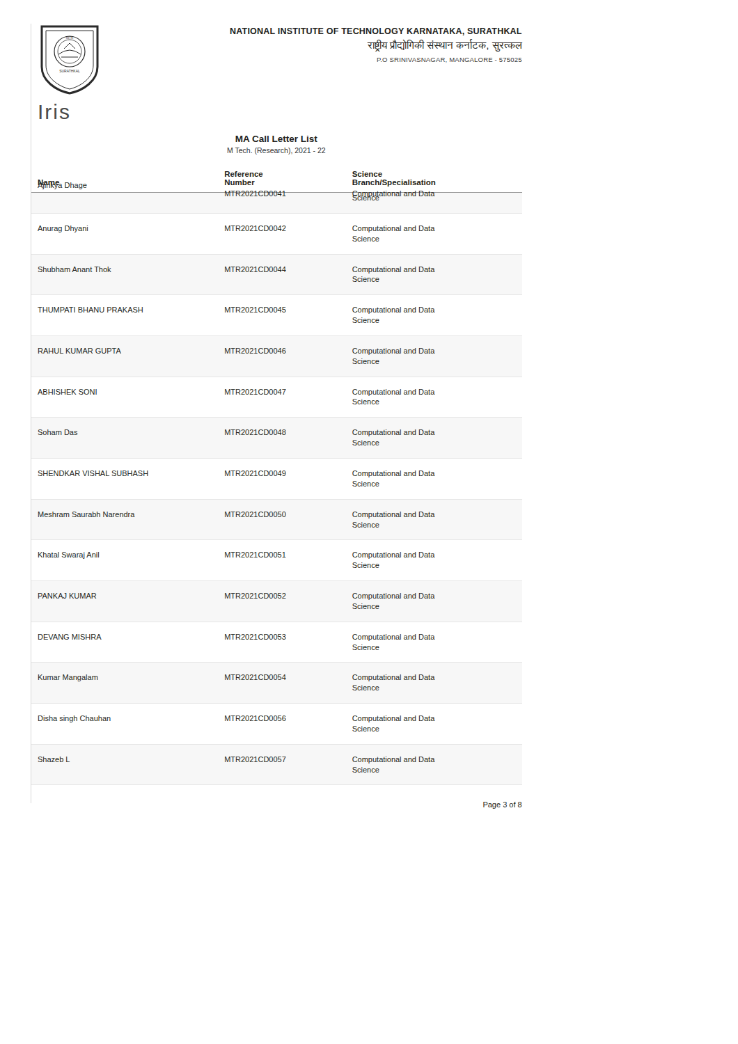SURATHKAL NITK
Iris
NATIONAL INSTITUTE OF TECHNOLOGY KARNATAKA, SURATHKAL
राष्ट्रीय प्रौद्योगिकी संस्थान कर्नाटक, सुरत्कल
P.O SRINIVASNAGAR, MANGALORE - 575025
MA Call Letter List
M Tech. (Research), 2021 - 22
| Name Ajinkya Dhage | Reference Number MTR2021CD0041 | Science Branch/Specialisation Computational and Data |
| --- | --- | --- |
| | | Science |
| Anurag Dhyani | MTR2021CD0042 | Computational and Data Science |
| Shubham Anant Thok | MTR2021CD0044 | Computational and Data Science |
| THUMPATI BHANU PRAKASH | MTR2021CD0045 | Computational and Data Science |
| RAHUL KUMAR GUPTA | MTR2021CD0046 | Computational and Data Science |
| ABHISHEK SONI | MTR2021CD0047 | Computational and Data Science |
| Soham Das | MTR2021CD0048 | Computational and Data Science |
| SHENDKAR VISHAL SUBHASH | MTR2021CD0049 | Computational and Data Science |
| Meshram Saurabh Narendra | MTR2021CD0050 | Computational and Data Science |
| Khatal Swaraj Anil | MTR2021CD0051 | Computational and Data Science |
| PANKAJ KUMAR | MTR2021CD0052 | Computational and Data Science |
| DEVANG MISHRA | MTR2021CD0053 | Computational and Data Science |
| Kumar Mangalam | MTR2021CD0054 | Computational and Data Science |
| Disha singh Chauhan | MTR2021CD0056 | Computational and Data Science |
| Shazeb L | MTR2021CD0057 | Computational and Data Science |
Page 3 of 8